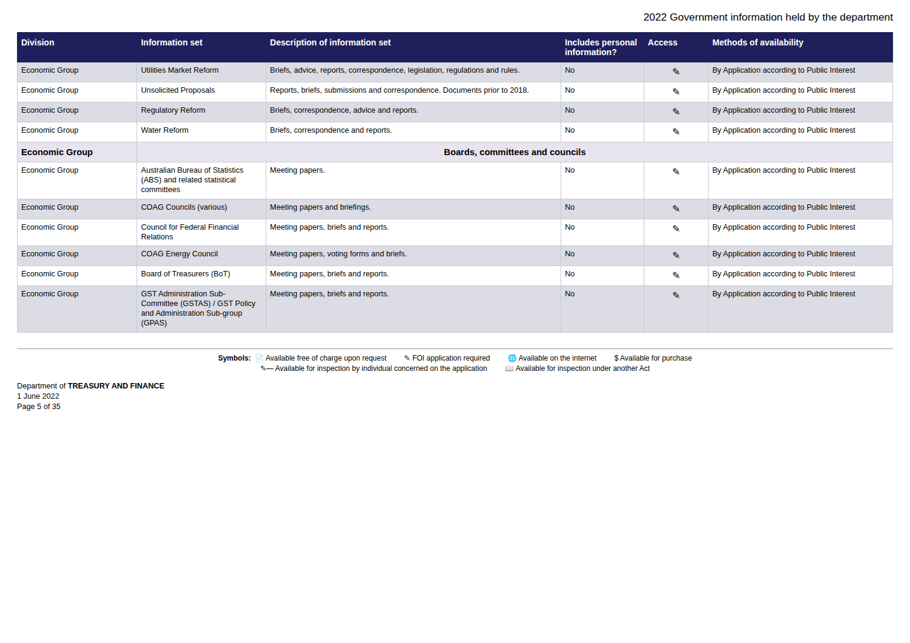2022 Government information held by the department
| Division | Information set | Description of information set | Includes personal information? | Access | Methods of availability |
| --- | --- | --- | --- | --- | --- |
| Economic Group | Utilities Market Reform | Briefs, advice, reports, correspondence, legislation, regulations and rules. | No | ✎ | By Application according to Public Interest |
| Economic Group | Unsolicited Proposals | Reports, briefs, submissions and correspondence. Documents prior to 2018. | No | ✎ | By Application according to Public Interest |
| Economic Group | Regulatory Reform | Briefs, correspondence, advice and reports. | No | ✎ | By Application according to Public Interest |
| Economic Group | Water Reform | Briefs, correspondence and reports. | No | ✎ | By Application according to Public Interest |
| Economic Group | Boards, committees and councils |
| Economic Group | Australian Bureau of Statistics (ABS) and related statistical committees | Meeting papers. | No | ✎ | By Application according to Public Interest |
| Economic Group | COAG Councils (various) | Meeting papers and briefings. | No | ✎ | By Application according to Public Interest |
| Economic Group | Council for Federal Financial Relations | Meeting papers, briefs and reports. | No | ✎ | By Application according to Public Interest |
| Economic Group | COAG Energy Council | Meeting papers, voting forms and briefs. | No | ✎ | By Application according to Public Interest |
| Economic Group | Board of Treasurers (BoT) | Meeting papers, briefs and reports. | No | ✎ | By Application according to Public Interest |
| Economic Group | GST Administration Sub-Committee (GSTAS) / GST Policy and Administration Sub-group (GPAS) | Meeting papers, briefs and reports. | No | ✎ | By Application according to Public Interest |
Symbols: 📄 Available free of charge upon request ✎ FOI application required 🌐 Available on the internet $ Available for purchase
✎— Available for inspection by individual concerned on the application 📖 Available for inspection under another Act
Department of TREASURY AND FINANCE
1 June 2022
Page 5 of 35